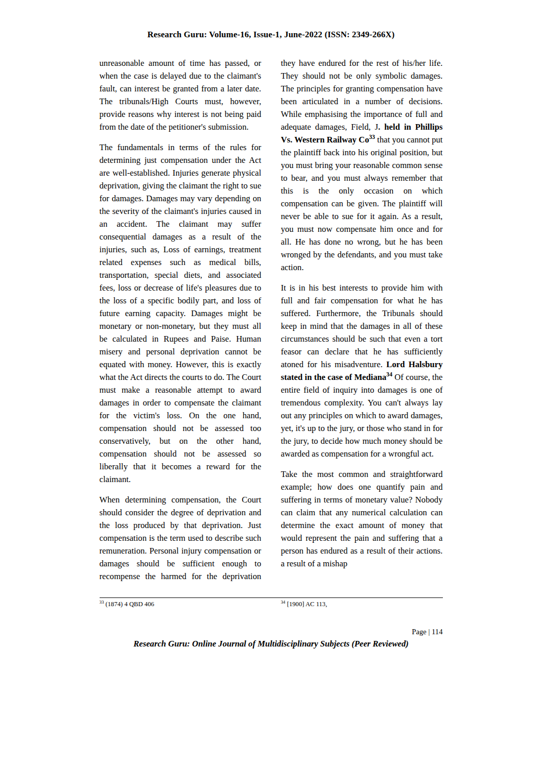Research Guru: Volume-16, Issue-1, June-2022 (ISSN: 2349-266X)
unreasonable amount of time has passed, or when the case is delayed due to the claimant's fault, can interest be granted from a later date. The tribunals/High Courts must, however, provide reasons why interest is not being paid from the date of the petitioner's submission.
The fundamentals in terms of the rules for determining just compensation under the Act are well-established. Injuries generate physical deprivation, giving the claimant the right to sue for damages. Damages may vary depending on the severity of the claimant's injuries caused in an accident. The claimant may suffer consequential damages as a result of the injuries, such as, Loss of earnings, treatment related expenses such as medical bills, transportation, special diets, and associated fees, loss or decrease of life's pleasures due to the loss of a specific bodily part, and loss of future earning capacity. Damages might be monetary or non-monetary, but they must all be calculated in Rupees and Paise. Human misery and personal deprivation cannot be equated with money. However, this is exactly what the Act directs the courts to do. The Court must make a reasonable attempt to award damages in order to compensate the claimant for the victim's loss. On the one hand, compensation should not be assessed too conservatively, but on the other hand, compensation should not be assessed so liberally that it becomes a reward for the claimant.
When determining compensation, the Court should consider the degree of deprivation and the loss produced by that deprivation. Just compensation is the term used to describe such remuneration. Personal injury compensation or damages should be sufficient enough to recompense the harmed for the deprivation they have endured for the rest of his/her life. They should not be only symbolic damages. The principles for granting compensation have been articulated in a number of decisions. While emphasising the importance of full and adequate damages, Field, J. held in Phillips Vs. Western Railway Co33 that you cannot put the plaintiff back into his original position, but you must bring your reasonable common sense to bear, and you must always remember that this is the only occasion on which compensation can be given. The plaintiff will never be able to sue for it again. As a result, you must now compensate him once and for all. He has done no wrong, but he has been wronged by the defendants, and you must take action.
It is in his best interests to provide him with full and fair compensation for what he has suffered. Furthermore, the Tribunals should keep in mind that the damages in all of these circumstances should be such that even a tort feasor can declare that he has sufficiently atoned for his misadventure. Lord Halsbury stated in the case of Mediana34 Of course, the entire field of inquiry into damages is one of tremendous complexity. You can't always lay out any principles on which to award damages, yet, it's up to the jury, or those who stand in for the jury, to decide how much money should be awarded as compensation for a wrongful act.
Take the most common and straightforward example; how does one quantify pain and suffering in terms of monetary value? Nobody can claim that any numerical calculation can determine the exact amount of money that would represent the pain and suffering that a person has endured as a result of their actions. a result of a mishap
33 (1874) 4 QBD 406
34 [1900] AC 113,
Page | 114
Research Guru: Online Journal of Multidisciplinary Subjects (Peer Reviewed)